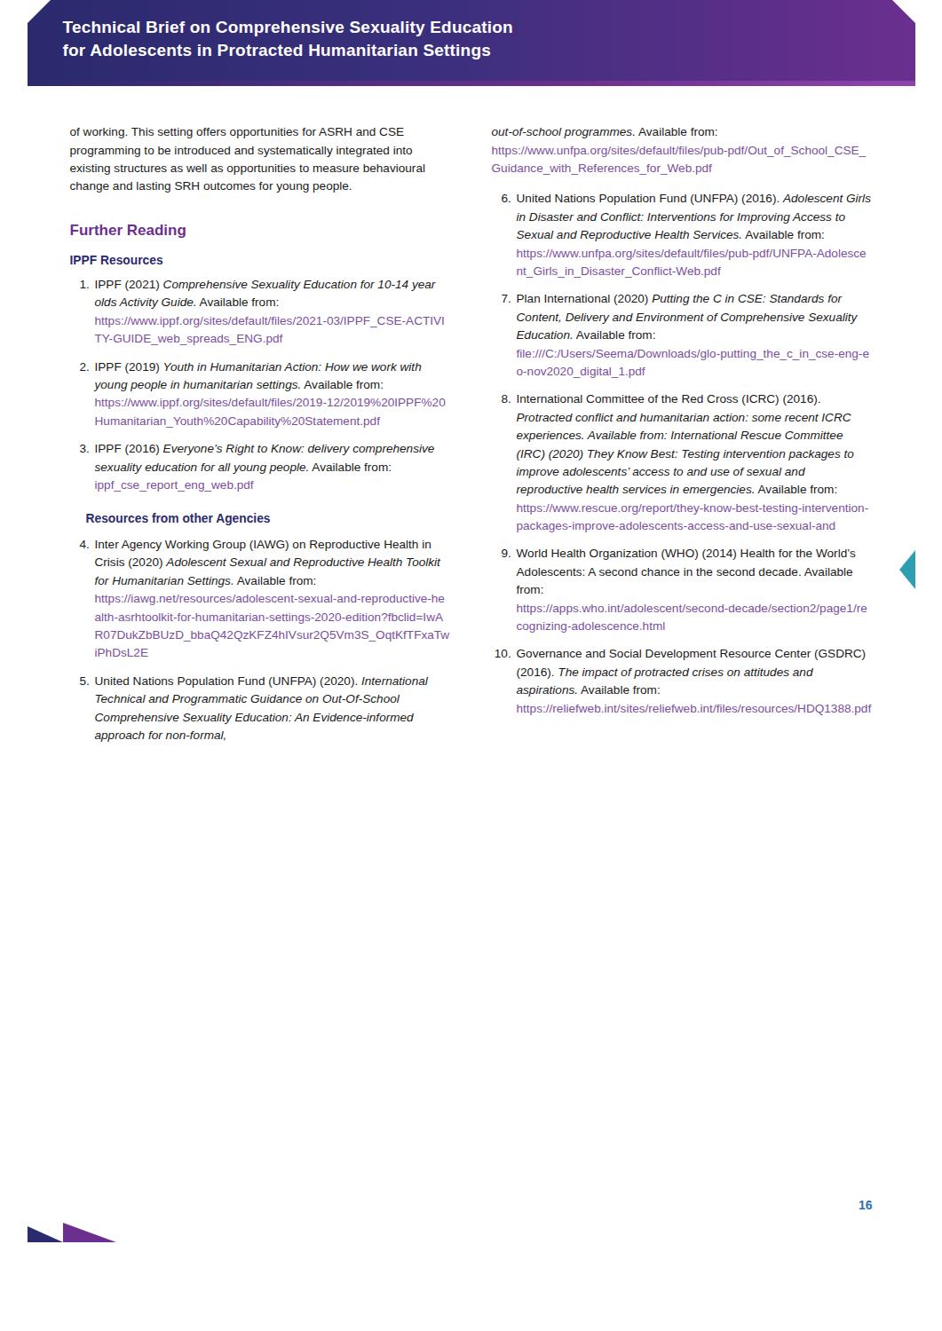Technical Brief on Comprehensive Sexuality Education
for Adolescents in Protracted Humanitarian Settings
of working. This setting offers opportunities for ASRH and CSE programming to be introduced and systematically integrated into existing structures as well as opportunities to measure behavioural change and lasting SRH outcomes for young people.
Further Reading
IPPF Resources
IPPF (2021) Comprehensive Sexuality Education for 10-14 year olds Activity Guide. Available from: https://www.ippf.org/sites/default/files/2021-03/IPPF_CSE-ACTIVITY-GUIDE_web_spreads_ENG.pdf
IPPF (2019) Youth in Humanitarian Action: How we work with young people in humanitarian settings. Available from: https://www.ippf.org/sites/default/files/2019-12/2019%20IPPF%20Humanitarian_Youth%20Capability%20Statement.pdf
IPPF (2016) Everyone’s Right to Know: delivery comprehensive sexuality education for all young people. Available from: ippf_cse_report_eng_web.pdf
Resources from other Agencies
Inter Agency Working Group (IAWG) on Reproductive Health in Crisis (2020) Adolescent Sexual and Reproductive Health Toolkit for Humanitarian Settings. Available from: https://iawg.net/resources/adolescent-sexual-and-reproductive-health-asrhtoolkit-for-humanitarian-settings-2020-edition?fbclid=IwAR07DukZbBUzD_bbaQ42QzKFZ4hIVsur2Q5Vm3S_OqtKfTFxaTwiPhDsL2E
United Nations Population Fund (UNFPA) (2020). International Technical and Programmatic Guidance on Out-Of-School Comprehensive Sexuality Education: An Evidence-informed approach for non-formal,
out-of-school programmes. Available from: https://www.unfpa.org/sites/default/files/pub-pdf/Out_of_School_CSE_Guidance_with_References_for_Web.pdf
United Nations Population Fund (UNFPA) (2016). Adolescent Girls in Disaster and Conflict: Interventions for Improving Access to Sexual and Reproductive Health Services. Available from: https://www.unfpa.org/sites/default/files/pub-pdf/UNFPA-Adolescent_Girls_in_Disaster_Conflict-Web.pdf
Plan International (2020) Putting the C in CSE: Standards for Content, Delivery and Environment of Comprehensive Sexuality Education. Available from: file:///C:/Users/Seema/Downloads/glo-putting_the_c_in_cse-eng-eo-nov2020_digital_1.pdf
International Committee of the Red Cross (ICRC) (2016). Protracted conflict and humanitarian action: some recent ICRC experiences. Available from: International Rescue Committee (IRC) (2020) They Know Best: Testing intervention packages to improve adolescents’ access to and use of sexual and reproductive health services in emergencies. Available from: https://www.rescue.org/report/they-know-best-testing-intervention-packages-improve-adolescents-access-and-use-sexual-and
World Health Organization (WHO) (2014) Health for the World’s Adolescents: A second chance in the second decade. Available from: https://apps.who.int/adolescent/second-decade/section2/page1/recognizing-adolescence.html
Governance and Social Development Resource Center (GSDRC) (2016). The impact of protracted crises on attitudes and aspirations. Available from: https://reliefweb.int/sites/reliefweb.int/files/resources/HDQ1388.pdf
16